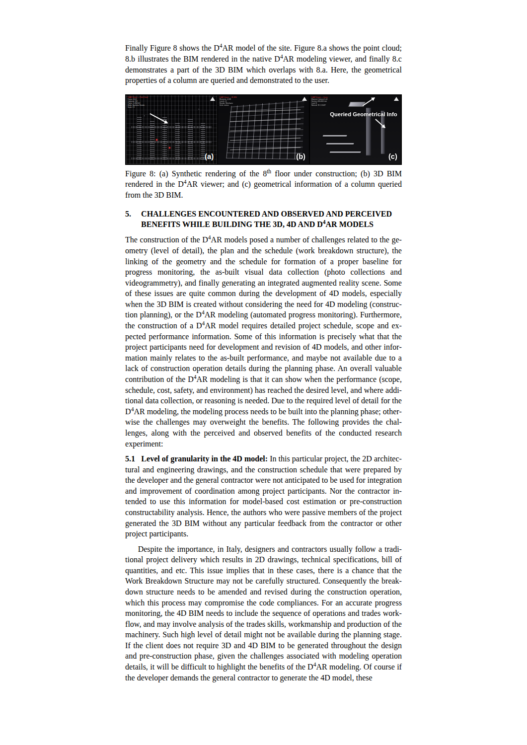Finally Figure 8 shows the D4AR model of the site. Figure 8.a shows the point cloud; 8.b illustrates the BIM rendered in the native D4AR modeling viewer, and finally 8.c demonstrates a part of the 3D BIM which overlaps with 8.a. Here, the geometrical properties of a column are queried and demonstrated to the user.
D4AR Viewer — Point Cloud Frame: 0142 Cameras: 112 Points: 1,284,903 Mode: Synthetic Render Scale: 1:1
(a)
D4AR Viewer — 3D BIM Elements: 4,318 Levels: 12 Render: Wireframe Units: meters
(b)
D4AR Viewer — Query Element: Column C-14 Section: 400×400 mm Level: 8 Material: RC C30/37
Queried Geometrical Info
(c)
Figure 8: (a) Synthetic rendering of the 8th floor under construction; (b) 3D BIM rendered in the D4AR viewer; and (c) geometrical information of a column queried from the 3D BIM.
5. Challenges encountered and observed and perceived benefits while building the 3D, 4D and D4AR models
The construction of the D4AR models posed a number of challenges related to the geometry (level of detail), the plan and the schedule (work breakdown structure), the linking of the geometry and the schedule for formation of a proper baseline for progress monitoring, the as-built visual data collection (photo collections and videogrammetry), and finally generating an integrated augmented reality scene. Some of these issues are quite common during the development of 4D models, especially when the 3D BIM is created without considering the need for 4D modeling (construction planning), or the D4AR modeling (automated progress monitoring). Furthermore, the construction of a D4AR model requires detailed project schedule, scope and expected performance information. Some of this information is precisely what that the project participants need for development and revision of 4D models, and other information mainly relates to the as-built performance, and maybe not available due to a lack of construction operation details during the planning phase. An overall valuable contribution of the D4AR modeling is that it can show when the performance (scope, schedule, cost, safety, and environment) has reached the desired level, and where additional data collection, or reasoning is needed. Due to the required level of detail for the D4AR modeling, the modeling process needs to be built into the planning phase; otherwise the challenges may overweight the benefits. The following provides the challenges, along with the perceived and observed benefits of the conducted research experiment:
5.1 Level of granularity in the 4D model: In this particular project, the 2D architectural and engineering drawings, and the construction schedule that were prepared by the developer and the general contractor were not anticipated to be used for integration and improvement of coordination among project participants. Nor the contractor intended to use this information for model-based cost estimation or pre-construction constructability analysis. Hence, the authors who were passive members of the project generated the 3D BIM without any particular feedback from the contractor or other project participants.
Despite the importance, in Italy, designers and contractors usually follow a traditional project delivery which results in 2D drawings, technical specifications, bill of quantities, and etc. This issue implies that in these cases, there is a chance that the Work Breakdown Structure may not be carefully structured. Consequently the breakdown structure needs to be amended and revised during the construction operation, which this process may compromise the code compliances. For an accurate progress monitoring, the 4D BIM needs to include the sequence of operations and trades workflow, and may involve analysis of the trades skills, workmanship and production of the machinery. Such high level of detail might not be available during the planning stage. If the client does not require 3D and 4D BIM to be generated throughout the design and pre-construction phase, given the challenges associated with modeling operation details, it will be difficult to highlight the benefits of the D4AR modeling. Of course if the developer demands the general contractor to generate the 4D model, these